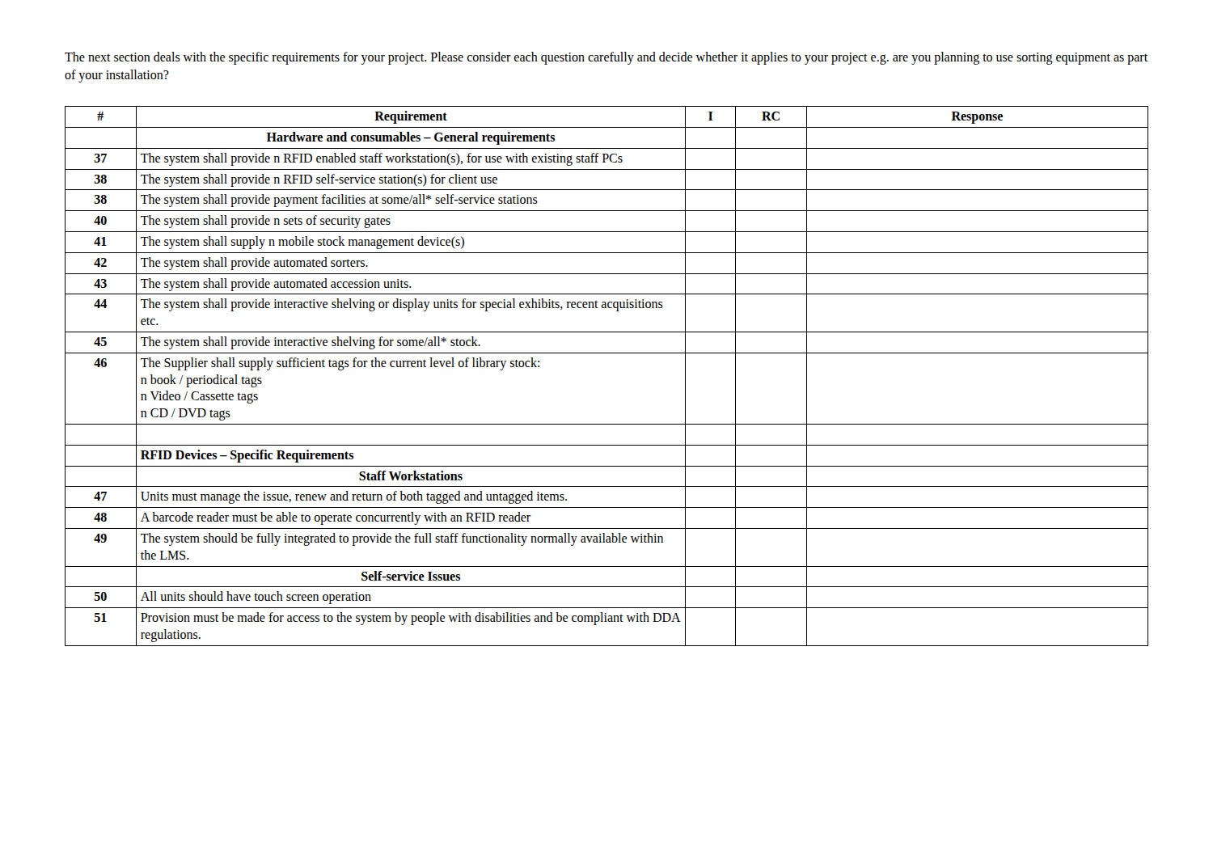The next section deals with the specific requirements for your project. Please consider each question carefully and decide whether it applies to your project e.g. are you planning to use sorting equipment as part of your installation?
| # | Requirement | I | RC | Response |
| --- | --- | --- | --- | --- |
| | Hardware and consumables – General requirements | | | |
| 37 | The system shall provide n RFID enabled staff workstation(s), for use with existing staff PCs | | | |
| 38 | The system shall provide n RFID self-service station(s) for client use | | | |
| 38 | The system shall provide payment facilities at some/all* self-service stations | | | |
| 40 | The system shall provide n sets of security gates | | | |
| 41 | The system shall supply n mobile stock management device(s) | | | |
| 42 | The system shall provide automated sorters. | | | |
| 43 | The system shall provide automated accession units. | | | |
| 44 | The system shall provide interactive shelving or display units for special exhibits, recent acquisitions etc. | | | |
| 45 | The system shall provide interactive shelving for some/all* stock. | | | |
| 46 | The Supplier shall supply sufficient tags for the current level of library stock: n book / periodical tags n Video / Cassette tags n CD / DVD tags | | | |
| | RFID Devices – Specific Requirements | | | |
| | Staff Workstations | | | |
| 47 | Units must manage the issue, renew and return of both tagged and untagged items. | | | |
| 48 | A barcode reader must be able to operate concurrently with an RFID reader | | | |
| 49 | The system should be fully integrated to provide the full staff functionality normally available within the LMS. | | | |
| | Self-service Issues | | | |
| 50 | All units should have touch screen operation | | | |
| 51 | Provision must be made for access to the system by people with disabilities and be compliant with DDA regulations. | | | |